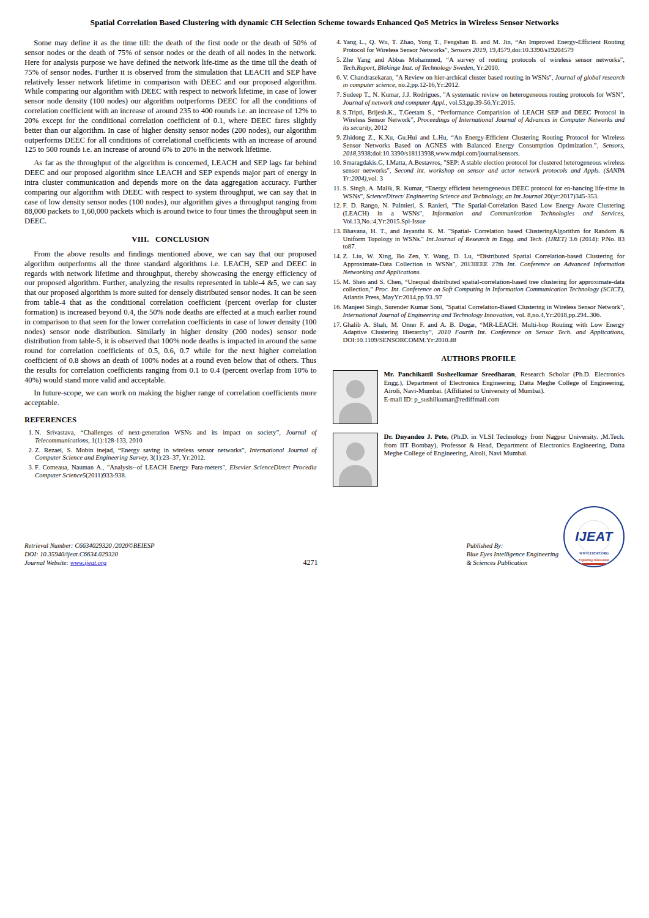Spatial Correlation Based Clustering with dynamic CH Selection Scheme towards Enhanced QoS Metrics in Wireless Sensor Networks
Some may define it as the time till: the death of the first node or the death of 50% of sensor nodes or the death of 75% of sensor nodes or the death of all nodes in the network. Here for analysis purpose we have defined the network life-time as the time till the death of 75% of sensor nodes. Further it is observed from the simulation that LEACH and SEP have relatively lesser network lifetime in comparison with DEEC and our proposed algorithm. While comparing our algorithm with DEEC with respect to network lifetime, in case of lower sensor node density (100 nodes) our algorithm outperforms DEEC for all the conditions of correlation coefficient with an increase of around 235 to 400 rounds i.e. an increase of 12% to 20% except for the conditional correlation coefficient of 0.1, where DEEC fares slightly better than our algorithm. In case of higher density sensor nodes (200 nodes), our algorithm outperforms DEEC for all conditions of correlational coefficients with an increase of around 125 to 500 rounds i.e. an increase of around 6% to 20% in the network lifetime.
As far as the throughput of the algorithm is concerned, LEACH and SEP lags far behind DEEC and our proposed algorithm since LEACH and SEP expends major part of energy in intra cluster communication and depends more on the data aggregation accuracy. Further comparing our algorithm with DEEC with respect to system throughput, we can say that in case of low density sensor nodes (100 nodes), our algorithm gives a throughput ranging from 88,000 packets to 1,60,000 packets which is around twice to four times the throughput seen in DEEC.
VIII. CONCLUSION
From the above results and findings mentioned above, we can say that our proposed algorithm outperforms all the three standard algorithms i.e. LEACH, SEP and DEEC in regards with network lifetime and throughput, thereby showcasing the energy efficiency of our proposed algorithm. Further, analyzing the results represented in table-4 &5, we can say that our proposed algorithm is more suited for densely distributed sensor nodes. It can be seen from table-4 that as the conditional correlation coefficient (percent overlap for cluster formation) is increased beyond 0.4, the 50% node deaths are effected at a much earlier round in comparison to that seen for the lower correlation coefficients in case of lower density (100 nodes) sensor node distribution. Similarly in higher density (200 nodes) sensor node distribution from table-5, it is observed that 100% node deaths is impacted in around the same round for correlation coefficients of 0.5, 0.6, 0.7 while for the next higher correlation coefficient of 0.8 shows an death of 100% nodes at a round even below that of others. Thus the results for correlation coefficients ranging from 0.1 to 0.4 (percent overlap from 10% to 40%) would stand more valid and acceptable.
In future-scope, we can work on making the higher range of correlation coefficients more acceptable.
REFERENCES
N. Srivastava, “Challenges of next-generation WSNs and its impact on society”, Journal of Telecommunications, 1(1):128-133, 2010
Z. Rezaei, S. Mobin inejad, “Energy saving in wireless sensor networks”, International Journal of Computer Science and Engineering Survey, 3(1):23–37, Yr:2012.
F. Comeaua, Nauman A., "Analysis--of LEACH Energy Para-meters", Elsevier ScienceDirect Procedia Computer Science5(2011)933-938.
Yang L., Q. Wu, T. Zhao, Yong T., Fengshan B. and M. Jin, “An Improved Energy-Efficient Routing Protocol for Wireless Sensor Networks”, Sensors 2019, 19,4579,doi:10.3390/s19204579
Zhe Yang and Abbas Mohammed, “A survey of routing protocols of wireless sensor networks”, Tech.Report, Blekinge Inst. of Technology Sweden, Yr:2010.
V. Chandrasekaran, "A Review on hier-archical cluster based routing in WSNs", Journal of global research in computer science, no.2,pp.12-16,Yr:2012.
Sudeep T., N. Kumar, J.J. Rodrigues, "A systematic review on heterogeneous routing protocols for WSN", Journal of network and computer Appl., vol.53,pp.39-56,Yr:2015.
S.Tripti, Brijesh.K., T.Geetam S., “Performance Comparision of LEACH SEP and DEEC Protocol in Wireless Sensor Network”, Proceedings of International Journal of Advances in Computer Networks and its security, 2012
Zhidong Z., K.Xu, Gu.Hui and L.Hu, “An Energy-Efficient Clustering Routing Protocol for Wireless Sensor Networks Based on AGNES with Balanced Energy Consumption Optimization.”, Sensors, 2018, 3938;doi:10.3390/s18113938,www.mdpi.com/journal/sensors.
Smaragdakis.G, I.Matta, A.Bestavros, "SEP: A stable election protocol for clustered heterogeneous wireless sensor networks", Second int. workshop on sensor and actor network protocols and Appls. (SANPA Yr:2004), vol. 3
S. Singh, A. Malik, R. Kumar, “Energy efficient heterogeneous DEEC protocol for en-hancing life-time in WSNs”, ScienceDirect/ Engineering Science and Technology, an Int.Journal 20(yr:2017)345-353.
F. D. Rango, N. Palmieri, S. Ranieri, "The Spatial-Correlation Based Low Energy Aware Clustering (LEACH) in a WSNs", Information and Communication Technologies and Services, Vol.13,No.:4,Yr:2015.Spl-Issue
Bhavana, H. T., and Jayanthi K. M. "Spatial- Correlation based ClusteringAlgorithm for Random & Uniform Topology in WSNs." Int.Journal of Research in Engg. and Tech. (IJRET) 3.6 (2014): P.No. 83 to87.
Z. Liu, W. Xing, Bo Zen, Y. Wang, D. Lu, “Distributed Spatial Correlation-based Clustering for Approximate-Data Collection in WSNs", 2013IEEE 27th Int. Conference on Advanced Information Networking and Applications.
M. Shen and S. Chen, “Unequal distributed spatial-correlation-based tree clustering for approximate-data collection,” Proc. Int. Conference on Soft Computing in Information Communication Technology (SCICT), Atlantis Press, MayYr:2014,pp.93..97
Manjeet Singh, Surender Kumar Soni, "Spatial Correlation-Based Clustering in Wireless Sensor Network", International Journal of Engineering and Technology Innovation, vol. 8,no.4,Yr:2018,pp.294..306.
Ghalib A. Shah, M. Omer F. and A. B. Dogar, “MR-LEACH: Multi-hop Routing with Low Energy Adaptive Clustering Hierarchy”, 2010 Fourth Int. Conference on Sensor Tech. and Applications, DOI:10.1109/SENSORCOMM.Yr:2010.48
AUTHORS PROFILE
Mr. Panchikattil Susheelkumar Sreedharan, Research Scholar (Ph.D. Electronics Engg.), Department of Electronics Engineering, Datta Meghe College of Engineering, Airoli, Navi-Mumbai. (Affiliated to University of Mumbai).
E-mail ID: p_sushilkumar@rediffmail.com
Dr. Dnyandeo J. Pete, (Ph.D. in VLSI Technology from Nagpur University. ,M.Tech. from IIT Bombay), Professor & Head, Department of Electronics Engineering, Datta Meghe College of Engineering, Airoli, Navi Mumbai.
Retrieval Number: C6634029320 /2020©BEIESP
DOI: 10.35940/ijeat.C6634.029320
Journal Website: www.ijeat.org
4271
Published By:
Blue Eyes Intelligence Engineering
& Sciences Publication
IJEAT
WWW.IJEAT.ORG
Exploring Innovation